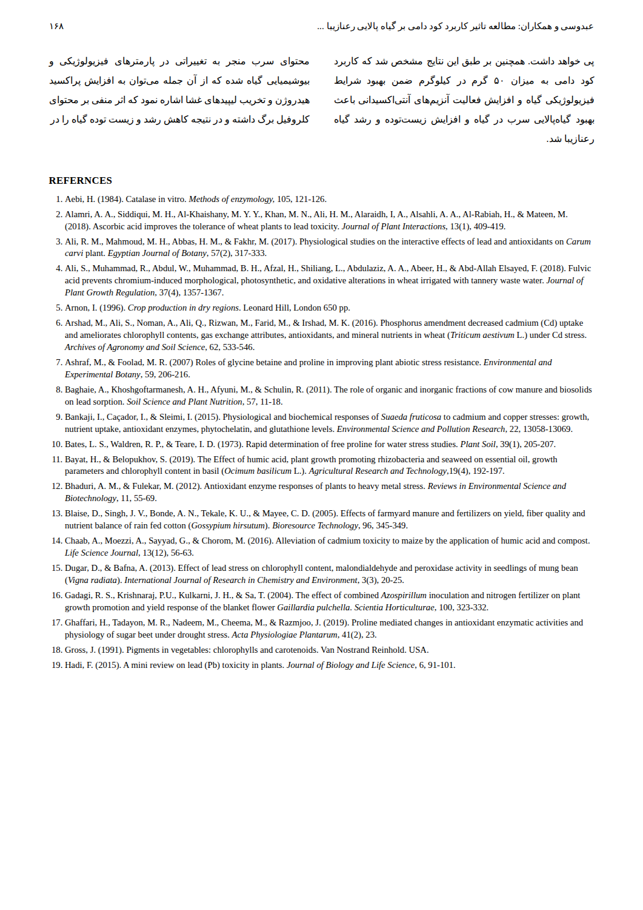عبدوسی و همکاران: مطالعه تاثیر کاربرد کود دامی بر گیاه پالایی رعنازیبا ... ۱۶۸
پی خواهد داشت. همچنین بر طبق این نتایج مشخص شد که کاربرد کود دامی به میزان ۵۰ گرم در کیلوگرم ضمن بهبود شرایط فیزیولوژیکی گیاه و افزایش فعالیت آنزیم‌های آنتی‌اکسیدانی باعث بهبود گیاه‌پالایی سرب در گیاه و افزایش زیست‌توده و رشد گیاه رعنازیبا شد.
محتوای سرب منجر به تغییراتی در پارمترهای فیزیولوژیکی و بیوشیمیایی گیاه شده که از آن جمله می‌توان به افزایش پراکسید هیدروژن و تخریب لیپیدهای غشا اشاره نمود که اثر منفی بر محتوای کلروفیل برگ داشته و در نتیجه کاهش رشد و زیست توده گیاه را در
REFERNCES
Aebi, H. (1984). Catalase in vitro. Methods of enzymology, 105, 121-126.
Alamri, A. A., Siddiqui, M. H., Al-Khaishany, M. Y. Y., Khan, M. N., Ali, H. M., Alaraidh, I, A., Alsahli, A. A., Al-Rabiah, H., & Mateen, M. (2018). Ascorbic acid improves the tolerance of wheat plants to lead toxicity. Journal of Plant Interactions, 13(1), 409-419.
Ali, R. M., Mahmoud, M. H., Abbas, H. M., & Fakhr, M. (2017). Physiological studies on the interactive effects of lead and antioxidants on Carum carvi plant. Egyptian Journal of Botany, 57(2), 317-333.
Ali, S., Muhammad, R., Abdul, W., Muhammad, B. H., Afzal, H., Shiliang, L., Abdulaziz, A. A., Abeer, H., & Abd-Allah Elsayed, F. (2018). Fulvic acid prevents chromium-induced morphological, photosynthetic, and oxidative alterations in wheat irrigated with tannery waste water. Journal of Plant Growth Regulation, 37(4), 1357-1367.
Arnon, I. (1996). Crop production in dry regions. Leonard Hill, London 650 pp.
Arshad, M., Ali, S., Noman, A., Ali, Q., Rizwan, M., Farid, M., & Irshad, M. K. (2016). Phosphorus amendment decreased cadmium (Cd) uptake and ameliorates chlorophyll contents, gas exchange attributes, antioxidants, and mineral nutrients in wheat (Triticum aestivum L.) under Cd stress. Archives of Agronomy and Soil Science, 62, 533-546.
Ashraf, M., & Foolad, M. R. (2007) Roles of glycine betaine and proline in improving plant abiotic stress resistance. Environmental and Experimental Botany, 59, 206-216.
Baghaie, A., Khoshgoftarmanesh, A. H., Afyuni, M., & Schulin, R. (2011). The role of organic and inorganic fractions of cow manure and biosolids on lead sorption. Soil Science and Plant Nutrition, 57, 11-18.
Bankaji, I., Caçador, I., & Sleimi, I. (2015). Physiological and biochemical responses of Suaeda fruticosa to cadmium and copper stresses: growth, nutrient uptake, antioxidant enzymes, phytochelatin, and glutathione levels. Environmental Science and Pollution Research, 22, 13058-13069.
Bates, L. S., Waldren, R. P., & Teare, I. D. (1973). Rapid determination of free proline for water stress studies. Plant Soil, 39(1), 205-207.
Bayat, H., & Belopukhov, S. (2019). The Effect of humic acid, plant growth promoting rhizobacteria and seaweed on essential oil, growth parameters and chlorophyll content in basil (Ocimum basilicum L.). Agricultural Research and Technology,19(4), 192-197.
Bhaduri, A. M., & Fulekar, M. (2012). Antioxidant enzyme responses of plants to heavy metal stress. Reviews in Environmental Science and Biotechnology, 11, 55-69.
Blaise, D., Singh, J. V., Bonde, A. N., Tekale, K. U., & Mayee, C. D. (2005). Effects of farmyard manure and fertilizers on yield, fiber quality and nutrient balance of rain fed cotton (Gossypium hirsutum). Bioresource Technology, 96, 345-349.
Chaab, A., Moezzi, A., Sayyad, G., & Chorom, M. (2016). Alleviation of cadmium toxicity to maize by the application of humic acid and compost. Life Science Journal, 13(12), 56-63.
Dugar, D., & Bafna, A. (2013). Effect of lead stress on chlorophyll content, malondialdehyde and peroxidase activity in seedlings of mung bean (Vigna radiata). International Journal of Research in Chemistry and Environment, 3(3), 20-25.
Gadagi, R. S., Krishnaraj, P.U., Kulkarni, J. H., & Sa, T. (2004). The effect of combined Azospirillum inoculation and nitrogen fertilizer on plant growth promotion and yield response of the blanket flower Gaillardia pulchella. Scientia Horticulturae, 100, 323-332.
Ghaffari, H., Tadayon, M. R., Nadeem, M., Cheema, M., & Razmjoo, J. (2019). Proline mediated changes in antioxidant enzymatic activities and physiology of sugar beet under drought stress. Acta Physiologiae Plantarum, 41(2), 23.
Gross, J. (1991). Pigments in vegetables: chlorophylls and carotenoids. Van Nostrand Reinhold. USA.
Hadi, F. (2015). A mini review on lead (Pb) toxicity in plants. Journal of Biology and Life Science, 6, 91-101.